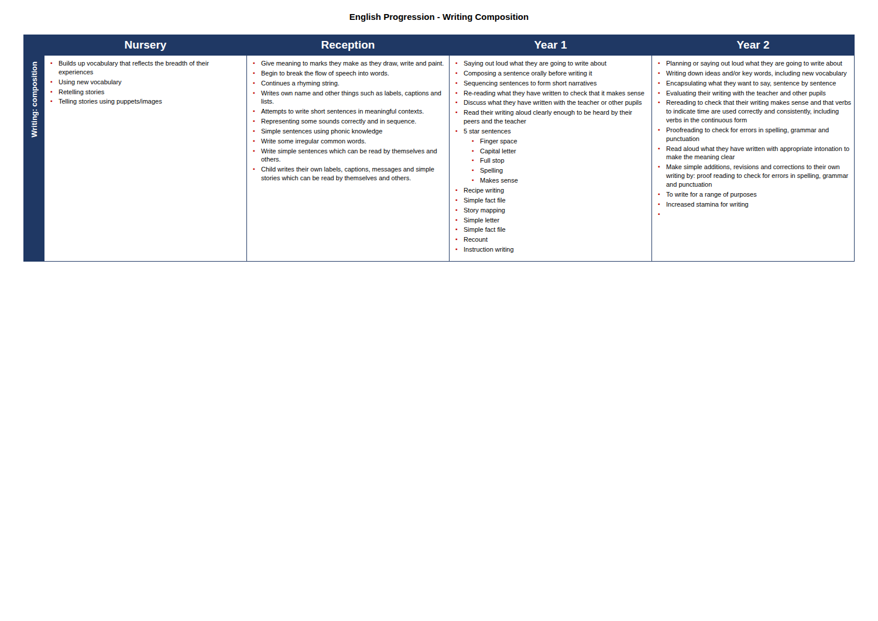English Progression - Writing Composition
| | Nursery | Reception | Year 1 | Year 2 |
| --- | --- | --- | --- | --- |
| Writing: composition | Builds up vocabulary that reflects the breadth of their experiences Using new vocabulary Retelling stories Telling stories using puppets/images | Give meaning to marks they make as they draw, write and paint. Begin to break the flow of speech into words. Continues a rhyming string. Writes own name and other things such as labels, captions and lists. Attempts to write short sentences in meaningful contexts. Representing some sounds correctly and in sequence. Simple sentences using phonic knowledge Write some irregular common words. Write simple sentences which can be read by themselves and others. Child writes their own labels, captions, messages and simple stories which can be read by themselves and others. | Saying out loud what they are going to write about Composing a sentence orally before writing it Sequencing sentences to form short narratives Re-reading what they have written to check that it makes sense Discuss what they have written with the teacher or other pupils Read their writing aloud clearly enough to be heard by their peers and the teacher 5 star sentences Finger space Capital letter Full stop Spelling Makes sense Recipe writing Simple fact file Story mapping Simple letter Simple fact file Recount Instruction writing | Planning or saying out loud what they are going to write about Writing down ideas and/or key words, including new vocabulary Encapsulating what they want to say, sentence by sentence Evaluating their writing with the teacher and other pupils Rereading to check that their writing makes sense and that verbs to indicate time are used correctly and consistently, including verbs in the continuous form Proofreading to check for errors in spelling, grammar and punctuation Read aloud what they have written with appropriate intonation to make the meaning clear Make simple additions, revisions and corrections to their own writing by: proof reading to check for errors in spelling, grammar and punctuation To write for a range of purposes Increased stamina for writing |